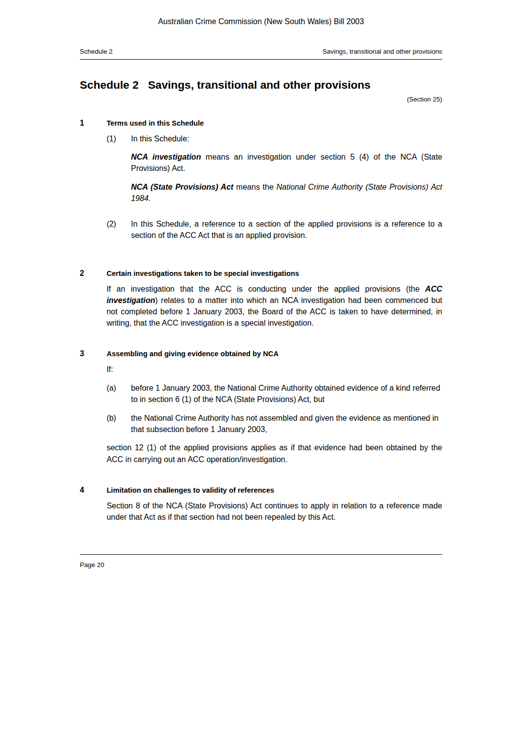Australian Crime Commission (New South Wales) Bill 2003
Schedule 2 Savings, transitional and other provisions
Schedule 2 Savings, transitional and other provisions
(Section 25)
1
Terms used in this Schedule
(1)
In this Schedule:
NCA investigation means an investigation under section 5 (4) of the NCA (State Provisions) Act.
NCA (State Provisions) Act means the National Crime Authority (State Provisions) Act 1984.
(2)
In this Schedule, a reference to a section of the applied provisions is a reference to a section of the ACC Act that is an applied provision.
2
Certain investigations taken to be special investigations
If an investigation that the ACC is conducting under the applied provisions (the ACC investigation) relates to a matter into which an NCA investigation had been commenced but not completed before 1 January 2003, the Board of the ACC is taken to have determined, in writing, that the ACC investigation is a special investigation.
3
Assembling and giving evidence obtained by NCA
If:
(a)
before 1 January 2003, the National Crime Authority obtained evidence of a kind referred to in section 6 (1) of the NCA (State Provisions) Act, but
(b)
the National Crime Authority has not assembled and given the evidence as mentioned in that subsection before 1 January 2003,
section 12 (1) of the applied provisions applies as if that evidence had been obtained by the ACC in carrying out an ACC operation/investigation.
4
Limitation on challenges to validity of references
Section 8 of the NCA (State Provisions) Act continues to apply in relation to a reference made under that Act as if that section had not been repealed by this Act.
Page 20